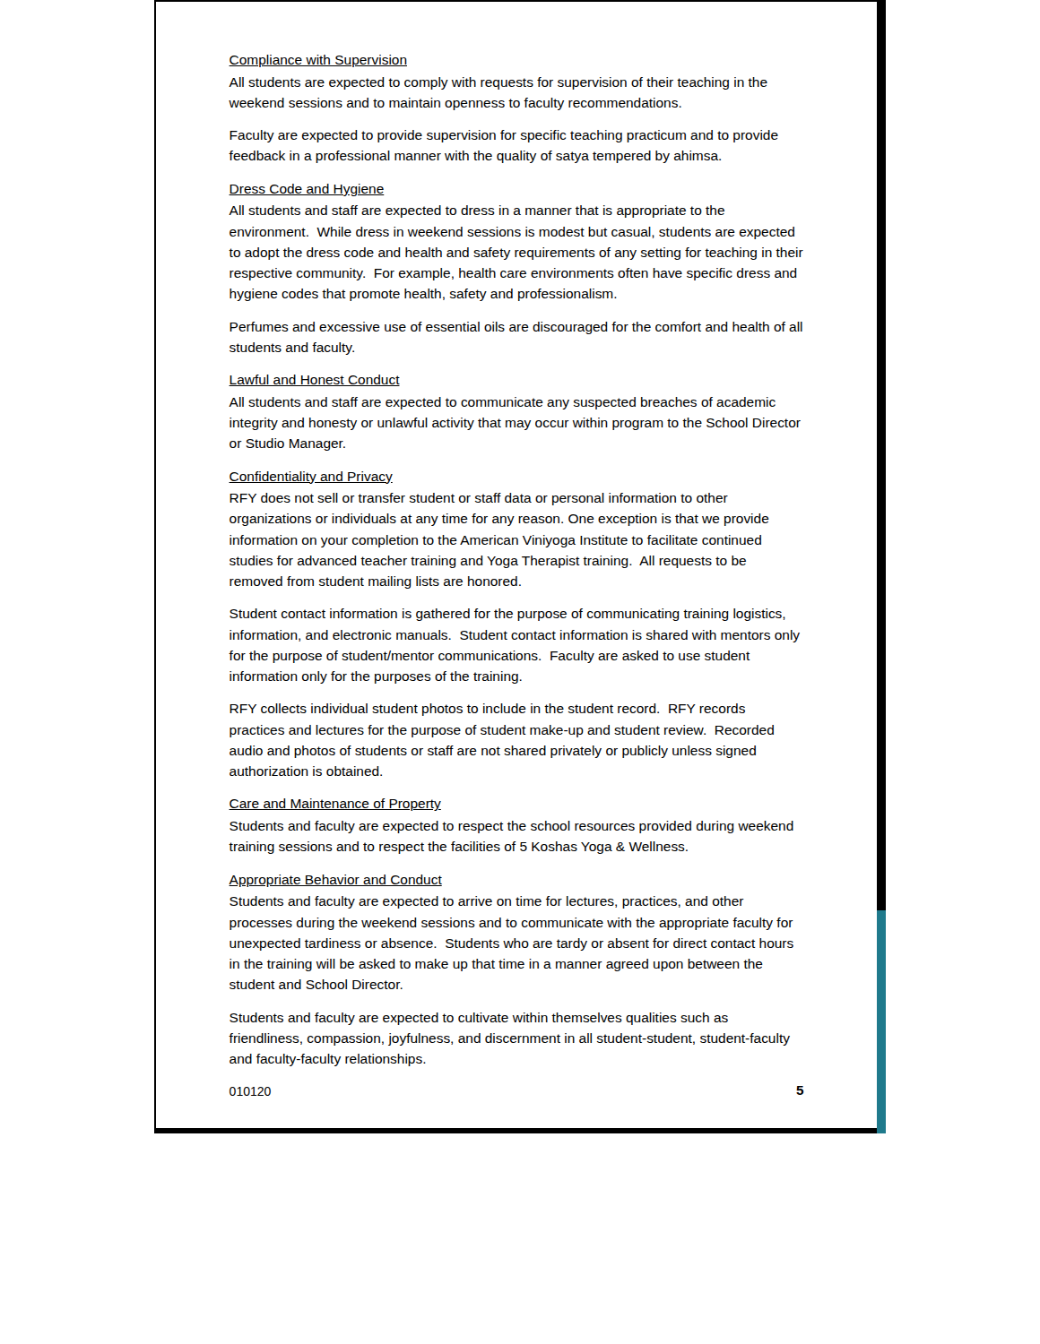Compliance with Supervision
All students are expected to comply with requests for supervision of their teaching in the weekend sessions and to maintain openness to faculty recommendations.
Faculty are expected to provide supervision for specific teaching practicum and to provide feedback in a professional manner with the quality of satya tempered by ahimsa.
Dress Code and Hygiene
All students and staff are expected to dress in a manner that is appropriate to the environment. While dress in weekend sessions is modest but casual, students are expected to adopt the dress code and health and safety requirements of any setting for teaching in their respective community. For example, health care environments often have specific dress and hygiene codes that promote health, safety and professionalism.
Perfumes and excessive use of essential oils are discouraged for the comfort and health of all students and faculty.
Lawful and Honest Conduct
All students and staff are expected to communicate any suspected breaches of academic integrity and honesty or unlawful activity that may occur within program to the School Director or Studio Manager.
Confidentiality and Privacy
RFY does not sell or transfer student or staff data or personal information to other organizations or individuals at any time for any reason. One exception is that we provide information on your completion to the American Viniyoga Institute to facilitate continued studies for advanced teacher training and Yoga Therapist training. All requests to be removed from student mailing lists are honored.
Student contact information is gathered for the purpose of communicating training logistics, information, and electronic manuals. Student contact information is shared with mentors only for the purpose of student/mentor communications. Faculty are asked to use student information only for the purposes of the training.
RFY collects individual student photos to include in the student record. RFY records practices and lectures for the purpose of student make-up and student review. Recorded audio and photos of students or staff are not shared privately or publicly unless signed authorization is obtained.
Care and Maintenance of Property
Students and faculty are expected to respect the school resources provided during weekend training sessions and to respect the facilities of 5 Koshas Yoga & Wellness.
Appropriate Behavior and Conduct
Students and faculty are expected to arrive on time for lectures, practices, and other processes during the weekend sessions and to communicate with the appropriate faculty for unexpected tardiness or absence. Students who are tardy or absent for direct contact hours in the training will be asked to make up that time in a manner agreed upon between the student and School Director.
Students and faculty are expected to cultivate within themselves qualities such as friendliness, compassion, joyfulness, and discernment in all student-student, student-faculty and faculty-faculty relationships.
010120 5